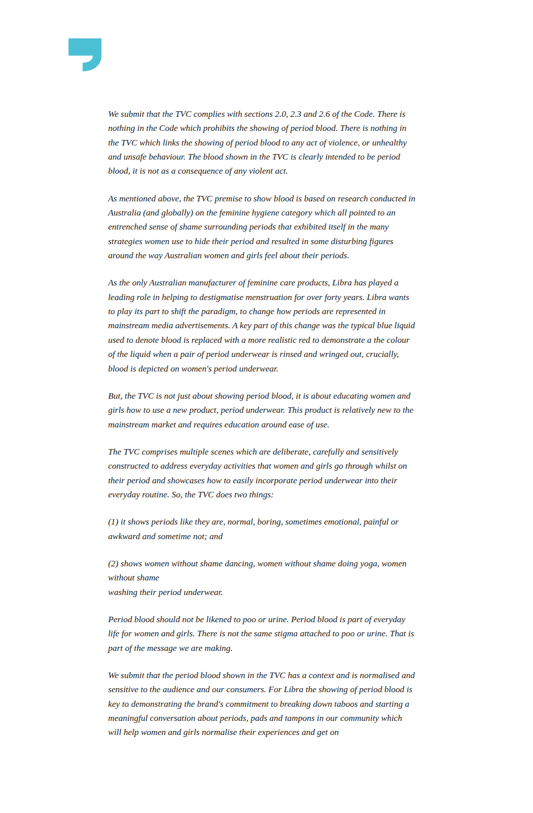We submit that the TVC complies with sections 2.0, 2.3 and 2.6 of the Code. There is nothing in the Code which prohibits the showing of period blood. There is nothing in the TVC which links the showing of period blood to any act of violence, or unhealthy and unsafe behaviour. The blood shown in the TVC is clearly intended to be period blood, it is not as a consequence of any violent act.
As mentioned above, the TVC premise to show blood is based on research conducted in Australia (and globally) on the feminine hygiene category which all pointed to an entrenched sense of shame surrounding periods that exhibited itself in the many strategies women use to hide their period and resulted in some disturbing figures around the way Australian women and girls feel about their periods.
As the only Australian manufacturer of feminine care products, Libra has played a leading role in helping to destigmatise menstruation for over forty years. Libra wants to play its part to shift the paradigm, to change how periods are represented in mainstream media advertisements. A key part of this change was the typical blue liquid used to denote blood is replaced with a more realistic red to demonstrate a the colour of the liquid when a pair of period underwear is rinsed and wringed out, crucially, blood is depicted on women's period underwear.
But, the TVC is not just about showing period blood, it is about educating women and girls how to use a new product, period underwear. This product is relatively new to the mainstream market and requires education around ease of use.
The TVC comprises multiple scenes which are deliberate, carefully and sensitively constructed to address everyday activities that women and girls go through whilst on their period and showcases how to easily incorporate period underwear into their everyday routine. So, the TVC does two things:
(1) it shows periods like they are, normal, boring, sometimes emotional, painful or awkward and sometime not; and
(2) shows women without shame dancing, women without shame doing yoga, women without shame
washing their period underwear.
Period blood should not be likened to poo or urine. Period blood is part of everyday life for women and girls. There is not the same stigma attached to poo or urine. That is part of the message we are making.
We submit that the period blood shown in the TVC has a context and is normalised and sensitive to the audience and our consumers. For Libra the showing of period blood is key to demonstrating the brand's commitment to breaking down taboos and starting a meaningful conversation about periods, pads and tampons in our community which will help women and girls normalise their experiences and get on